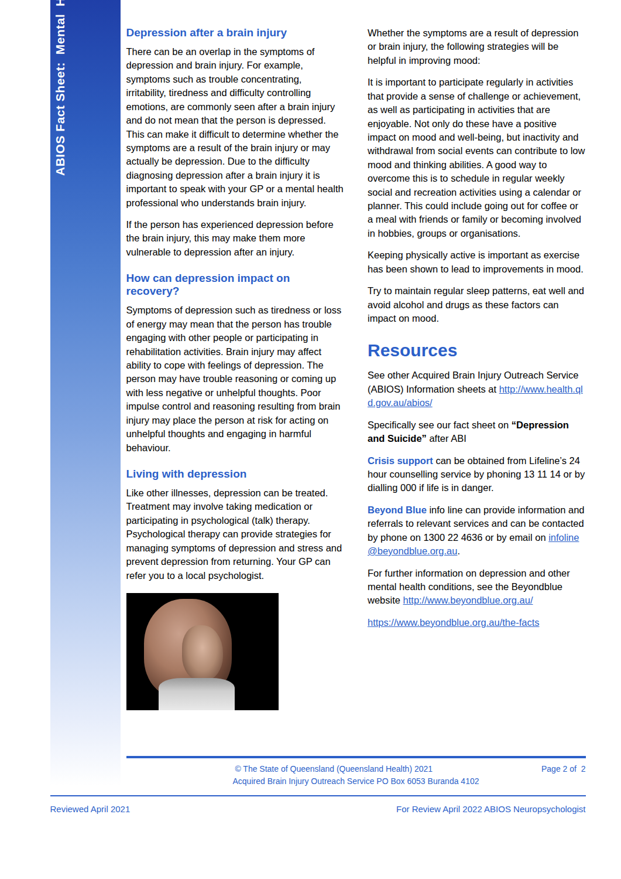ABIOS Fact Sheet: Mental Health - Depression and Brain Injury
Depression after a brain injury
There can be an overlap in the symptoms of depression and brain injury. For example, symptoms such as trouble concentrating, irritability, tiredness and difficulty controlling emotions, are commonly seen after a brain injury and do not mean that the person is depressed. This can make it difficult to determine whether the symptoms are a result of the brain injury or may actually be depression. Due to the difficulty diagnosing depression after a brain injury it is important to speak with your GP or a mental health professional who understands brain injury.
If the person has experienced depression before the brain injury, this may make them more vulnerable to depression after an injury.
How can depression impact on recovery?
Symptoms of depression such as tiredness or loss of energy may mean that the person has trouble engaging with other people or participating in rehabilitation activities. Brain injury may affect ability to cope with feelings of depression. The person may have trouble reasoning or coming up with less negative or unhelpful thoughts. Poor impulse control and reasoning resulting from brain injury may place the person at risk for acting on unhelpful thoughts and engaging in harmful behaviour.
Living with depression
Like other illnesses, depression can be treated. Treatment may involve taking medication or participating in psychological (talk) therapy. Psychological therapy can provide strategies for managing symptoms of depression and stress and prevent depression from returning. Your GP can refer you to a local psychologist.
Whether the symptoms are a result of depression or brain injury, the following strategies will be helpful in improving mood:
It is important to participate regularly in activities that provide a sense of challenge or achievement, as well as participating in activities that are enjoyable. Not only do these have a positive impact on mood and well-being, but inactivity and withdrawal from social events can contribute to low mood and thinking abilities. A good way to overcome this is to schedule in regular weekly social and recreation activities using a calendar or planner. This could include going out for coffee or a meal with friends or family or becoming involved in hobbies, groups or organisations.
Keeping physically active is important as exercise has been shown to lead to improvements in mood.
Try to maintain regular sleep patterns, eat well and avoid alcohol and drugs as these factors can impact on mood.
Resources
See other Acquired Brain Injury Outreach Service (ABIOS) Information sheets at http://www.health.qld.gov.au/abios/
Specifically see our fact sheet on “Depression and Suicide” after ABI
Crisis support can be obtained from Lifeline’s 24 hour counselling service by phoning 13 11 14 or by dialling 000 if life is in danger.
Beyond Blue info line can provide information and referrals to relevant services and can be contacted by phone on 1300 22 4636 or by email on infoline@beyondblue.org.au.
For further information on depression and other mental health conditions, see the Beyondblue website http://www.beyondblue.org.au/
https://www.beyondblue.org.au/the-facts
Page 2 of 2 © The State of Queensland (Queensland Health) 2021
Acquired Brain Injury Outreach Service PO Box 6053 Buranda 4102
Reviewed April 2021 For Review April 2022 ABIOS Neuropsychologist